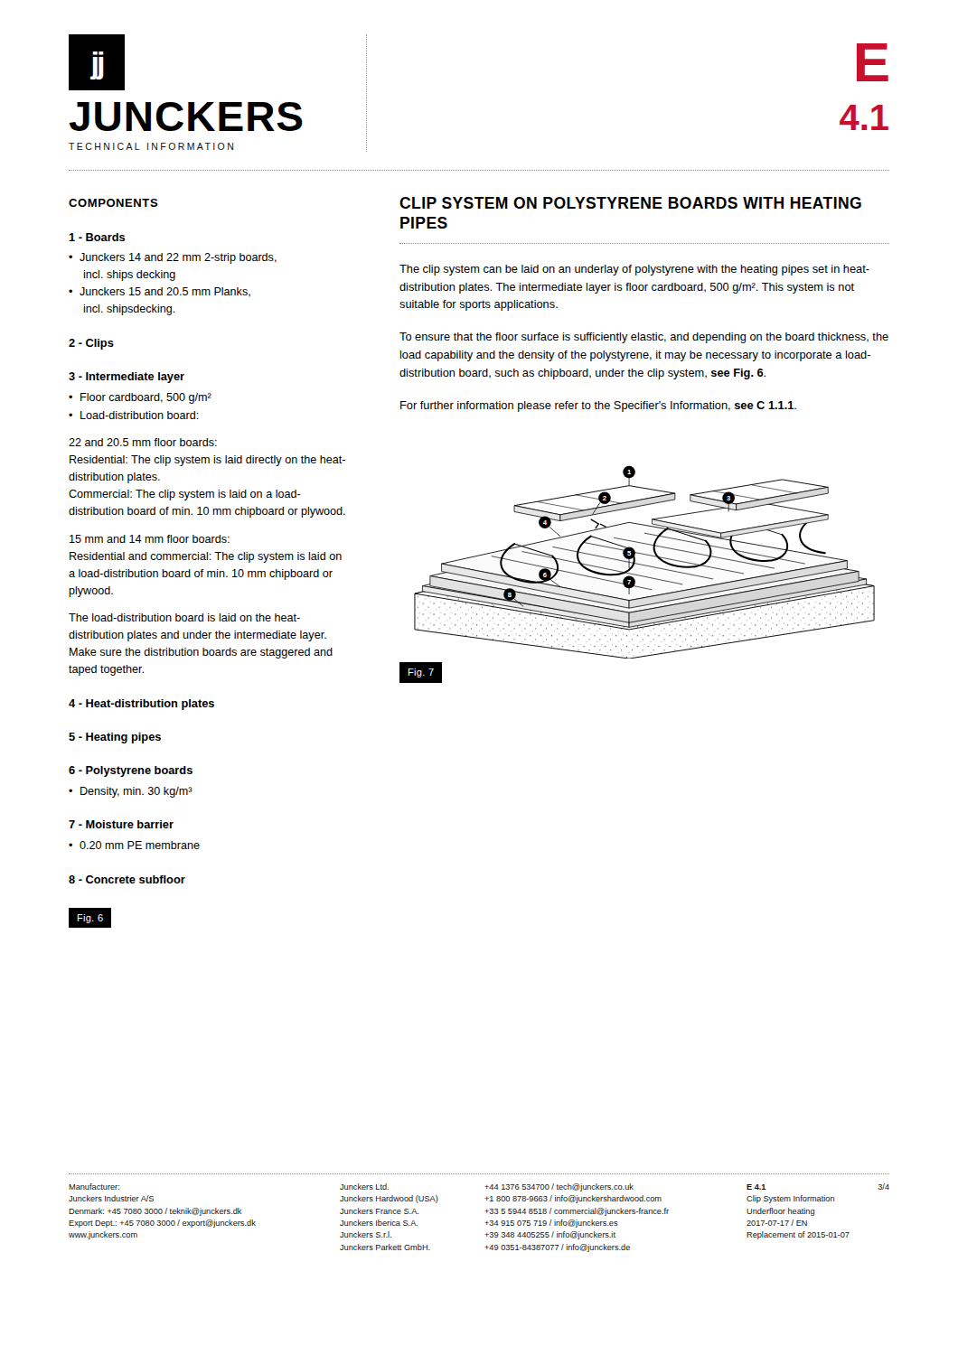jj
JUNCKERS
TECHNICAL INFORMATION
E
4.1
COMPONENTS
1 - Boards
Junckers 14 and 22 mm 2-strip boards,incl. ships decking
Junckers 15 and 20.5 mm Planks,incl. shipsdecking.
2 - Clips
3 - Intermediate layer
Floor cardboard, 500 g/m²
Load-distribution board:
22 and 20.5 mm floor boards:
Residential: The clip system is laid directly on the heat-distribution plates.
Commercial: The clip system is laid on a load-distribution board of min. 10 mm chipboard or plywood.
15 mm and 14 mm floor boards:
Residential and commercial: The clip system is laid on a load-distribution board of min. 10 mm chipboard or plywood.
The load-distribution board is laid on the heat-distribution plates and under the intermediate layer. Make sure the distribution boards are staggered and taped together.
4 - Heat-distribution plates
5 - Heating pipes
6 - Polystyrene boards
Density, min. 30 kg/m³
7 - Moisture barrier
0.20 mm PE membrane
8 - Concrete subfloor
Fig. 6
CLIP SYSTEM ON POLYSTYRENE BOARDS WITH HEATING PIPES
The clip system can be laid on an underlay of polystyrene with the heating pipes set in heat-distribution plates. The intermediate layer is floor cardboard, 500 g/m². This system is not suitable for sports applications.
To ensure that the floor surface is sufficiently elastic, and depending on the board thickness, the load capability and the density of the polystyrene, it may be necessary to incorporate a load-distribution board, such as chipboard, under the clip system, see Fig. 6.
For further information please refer to the Specifier's Information, see C 1.1.1.
1 2 3 4 5 6 7 8
Fig. 7
Manufacturer:
Junckers Industrier A/S
Denmark: +45 7080 3000 / teknik@junckers.dk
Export Dept.: +45 7080 3000 / export@junckers.dk
www.junckers.com
Junckers Ltd.
Junckers Hardwood (USA)
Junckers France S.A.
Junckers Iberica S.A.
Junckers S.r.l.
Junckers Parkett GmbH.
+44 1376 534700 / tech@junckers.co.uk
+1 800 878-9663 / info@junckershardwood.com
+33 5 5944 8518 / commercial@junckers-france.fr
+34 915 075 719 / info@junckers.es
+39 348 4405255 / info@junckers.it
+49 0351-84387077 / info@junckers.de
3/4 E 4.1
Clip System Information
Underfloor heating
2017-07-17 / EN
Replacement of 2015-01-07